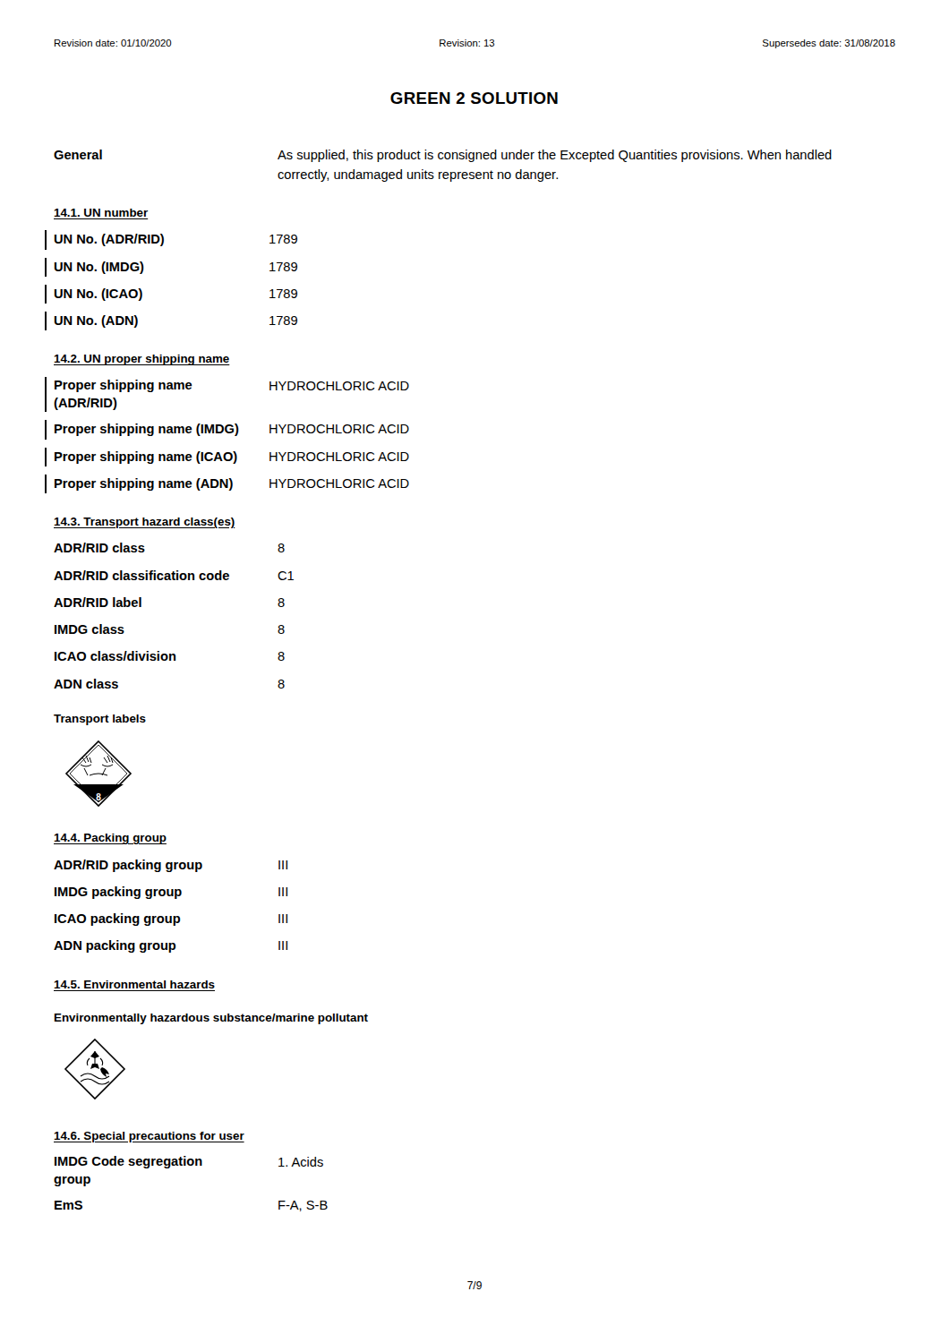Revision date: 01/10/2020
Revision: 13
Supersedes date: 31/08/2018
GREEN 2 SOLUTION
General
As supplied, this product is consigned under the Excepted Quantities provisions. When handled correctly, undamaged units represent no danger.
14.1. UN number
UN No. (ADR/RID)
1789
UN No. (IMDG)
1789
UN No. (ICAO)
1789
UN No. (ADN)
1789
14.2. UN proper shipping name
Proper shipping name
(ADR/RID)
HYDROCHLORIC ACID
Proper shipping name (IMDG)
HYDROCHLORIC ACID
Proper shipping name (ICAO)
HYDROCHLORIC ACID
Proper shipping name (ADN)
HYDROCHLORIC ACID
14.3. Transport hazard class(es)
ADR/RID class
8
ADR/RID classification code
C1
ADR/RID label
8
IMDG class
8
ICAO class/division
8
ADN class
8
Transport labels
8
14.4. Packing group
ADR/RID packing group
III
IMDG packing group
III
ICAO packing group
III
ADN packing group
III
14.5. Environmental hazards
Environmentally hazardous substance/marine pollutant
14.6. Special precautions for user
IMDG Code segregation
group
1. Acids
EmS
F-A, S-B
7/9